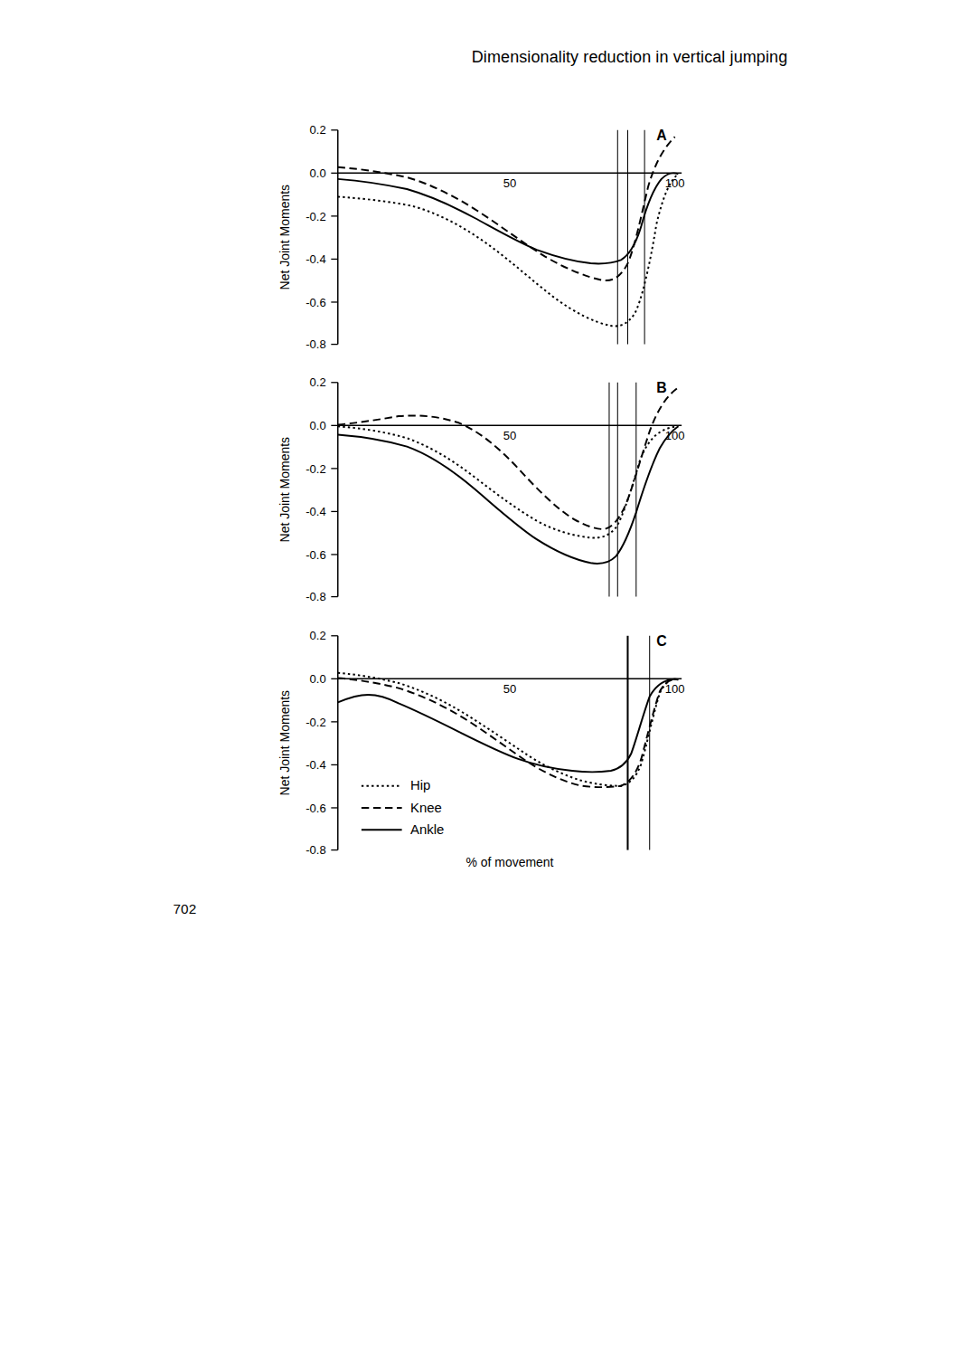Dimensionality reduction in vertical jumping
0.2 0.0 -0.2 -0.4 -0.6 -0.8 Net Joint Moments 50 100 A
0.2 0.0 -0.2 -0.4 -0.6 -0.8 Net Joint Moments 50 100 B
0.2 0.0 -0.2 -0.4 -0.6 -0.8 Net Joint Moments 50 100 C Hip Knee Ankle % of movement
702